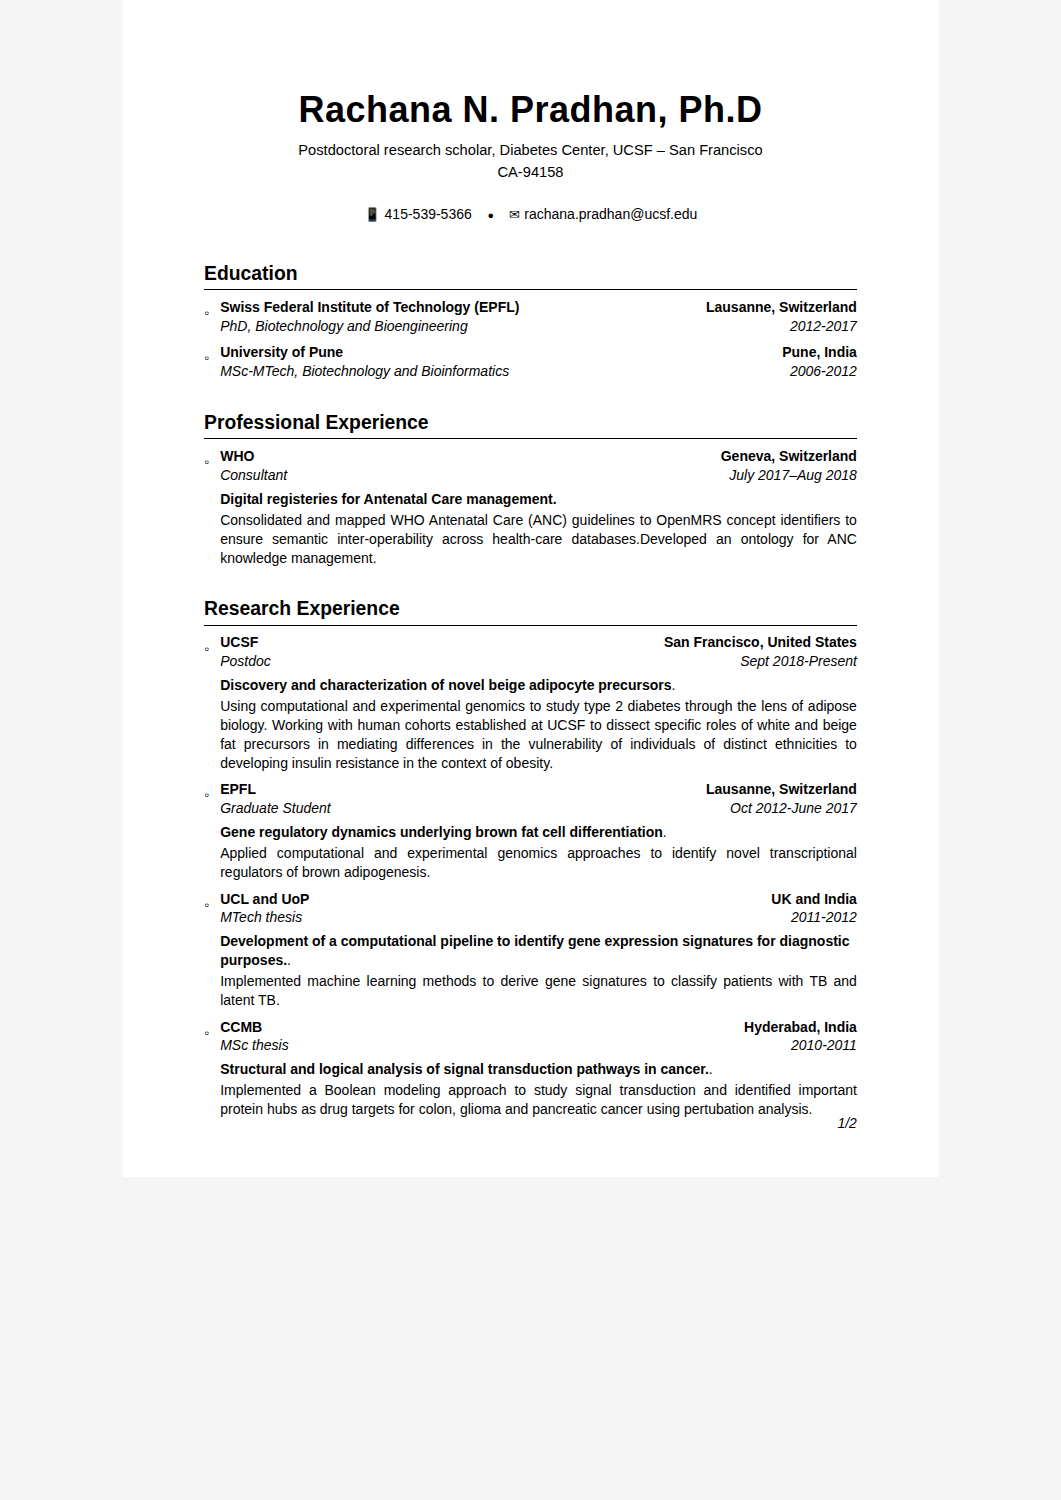Rachana N. Pradhan, Ph.D
Postdoctoral research scholar, Diabetes Center, UCSF – San Francisco
CA-94158
📱 415-539-5366 ● ✉ rachana.pradhan@ucsf.edu
Education
Swiss Federal Institute of Technology (EPFL) Lausanne, Switzerland
PhD, Biotechnology and Bioengineering 2012-2017
University of Pune Pune, India
MSc-MTech, Biotechnology and Bioinformatics 2006-2012
Professional Experience
WHO Geneva, Switzerland
Consultant July 2017–Aug 2018
Digital registeries for Antenatal Care management.
Consolidated and mapped WHO Antenatal Care (ANC) guidelines to OpenMRS concept identifiers to ensure semantic inter-operability across health-care databases.Developed an ontology for ANC knowledge management.
Research Experience
UCSF San Francisco, United States
Postdoc Sept 2018-Present
Discovery and characterization of novel beige adipocyte precursors.
Using computational and experimental genomics to study type 2 diabetes through the lens of adipose biology. Working with human cohorts established at UCSF to dissect specific roles of white and beige fat precursors in mediating differences in the vulnerability of individuals of distinct ethnicities to developing insulin resistance in the context of obesity.
EPFL Lausanne, Switzerland
Graduate Student Oct 2012-June 2017
Gene regulatory dynamics underlying brown fat cell differentiation.
Applied computational and experimental genomics approaches to identify novel transcriptional regulators of brown adipogenesis.
UCL and UoP UK and India
MTech thesis 2011-2012
Development of a computational pipeline to identify gene expression signatures for diagnostic purposes..
Implemented machine learning methods to derive gene signatures to classify patients with TB and latent TB.
CCMB Hyderabad, India
MSc thesis 2010-2011
Structural and logical analysis of signal transduction pathways in cancer..
Implemented a Boolean modeling approach to study signal transduction and identified important protein hubs as drug targets for colon, glioma and pancreatic cancer using pertubation analysis.
1/2